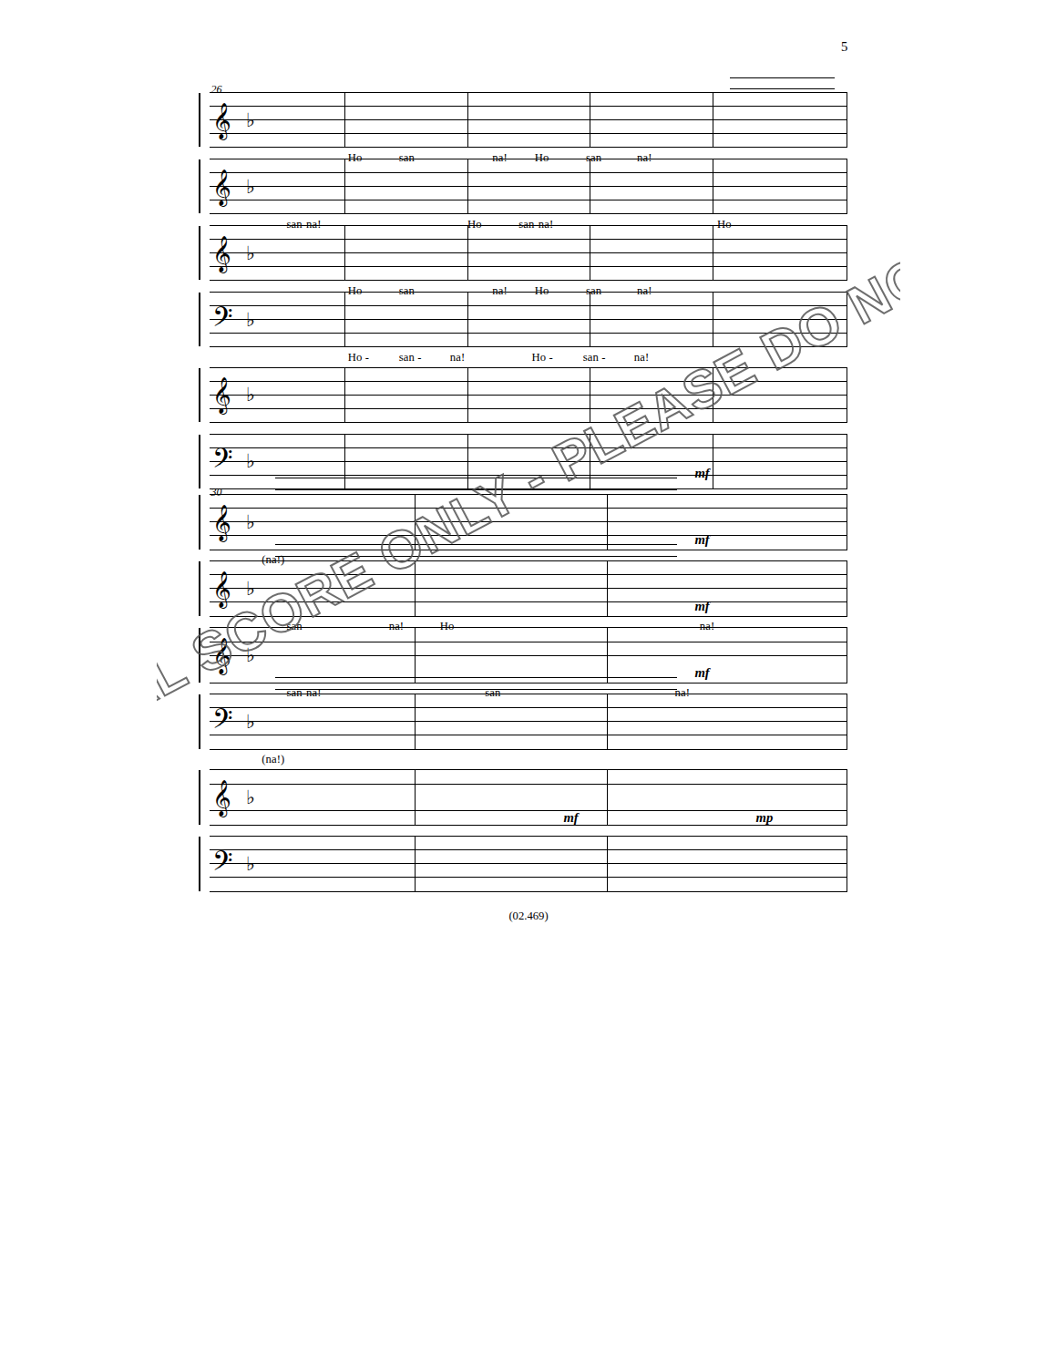5
26
𝄞
♭
Ho - san - - na! Ho - san - na!
𝄞
♭
- san-na! Ho - san-na! Ho -
𝄞
♭
Ho - san - - na! Ho - san - na!
𝄢
♭
Ho - san - na! Ho - san - na!
𝄞
♭
𝄢
♭
30
𝄞
♭
mf
(na!)
𝄞
♭
mf
- san - - na! Ho - - na!
𝄞
♭
mf
- san-na! san - - na!
𝄢
♭
mf
(na!)
𝄞
♭
𝄢
♭
mf
mp
PERUSAL SCORE ONLY - PLEASE DO NOT COPY
(02.469)